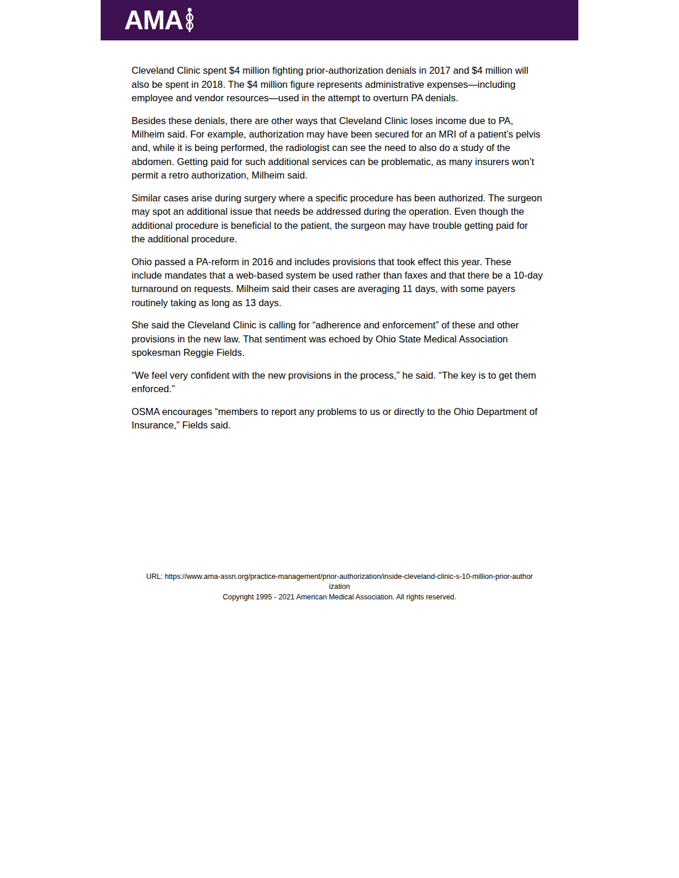AMA
Cleveland Clinic spent $4 million fighting prior-authorization denials in 2017 and $4 million will also be spent in 2018. The $4 million figure represents administrative expenses—including employee and vendor resources—used in the attempt to overturn PA denials.
Besides these denials, there are other ways that Cleveland Clinic loses income due to PA, Milheim said. For example, authorization may have been secured for an MRI of a patient’s pelvis and, while it is being performed, the radiologist can see the need to also do a study of the abdomen. Getting paid for such additional services can be problematic, as many insurers won’t permit a retro authorization, Milheim said.
Similar cases arise during surgery where a specific procedure has been authorized. The surgeon may spot an additional issue that needs be addressed during the operation. Even though the additional procedure is beneficial to the patient, the surgeon may have trouble getting paid for the additional procedure.
Ohio passed a PA-reform in 2016 and includes provisions that took effect this year. These include mandates that a web-based system be used rather than faxes and that there be a 10-day turnaround on requests. Milheim said their cases are averaging 11 days, with some payers routinely taking as long as 13 days.
She said the Cleveland Clinic is calling for “adherence and enforcement” of these and other provisions in the new law. That sentiment was echoed by Ohio State Medical Association spokesman Reggie Fields.
“We feel very confident with the new provisions in the process,” he said. “The key is to get them enforced.”
OSMA encourages “members to report any problems to us or directly to the Ohio Department of Insurance,” Fields said.
URL: https://www.ama-assn.org/practice-management/prior-authorization/inside-cleveland-clinic-s-10-million-prior-authorization
Copyright 1995 - 2021 American Medical Association. All rights reserved.